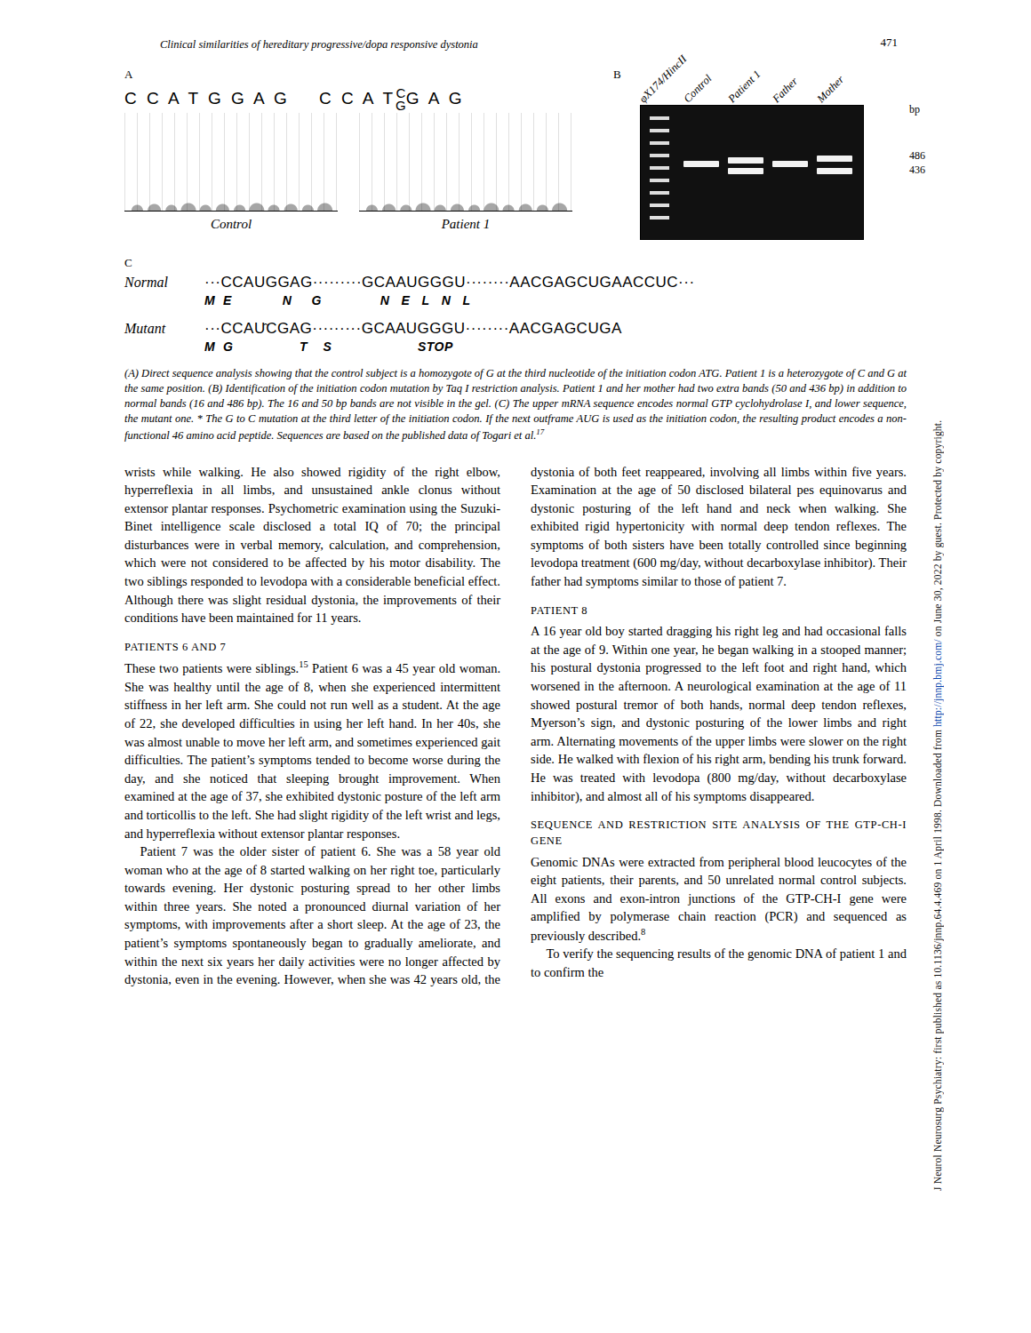Clinical similarities of hereditary progressive/dopa responsive dystonia 471
J Neurol Neurosurg Psychiatry: first published as 10.1136/jnnp.64.4.469 on 1 April 1998. Downloaded from http://jnnp.bmj.com/ on June 30, 2022 by guest. Protected by copyright.
A
C C A T G G A G C C A TC
GG A G
Control
Patient 1
B
φX174/HincII Control Patient 1 Father Mother
bp 486 436
C
Normal···CCAUGGAG·········GCAAUGGGU········AACGAGCUGAACCUC···
M E N G N E L N L
Mutant···CCAÛCGAG·········GCAAUGGGU········AACGAGCUGA
M G T S STOP
(A) Direct sequence analysis showing that the control subject is a homozygote of G at the third nucleotide of the initiation codon ATG. Patient 1 is a heterozygote of C and G at the same position. (B) Identification of the initiation codon mutation by Taq I restriction analysis. Patient 1 and her mother had two extra bands (50 and 436 bp) in addition to normal bands (16 and 486 bp). The 16 and 50 bp bands are not visible in the gel. (C) The upper mRNA sequence encodes normal GTP cyclohydrolase I, and lower sequence, the mutant one. * The G to C mutation at the third letter of the initiation codon. If the next outframe AUG is used as the initiation codon, the resulting product encodes a non-functional 46 amino acid peptide. Sequences are based on the published data of Togari et al.17
wrists while walking. He also showed rigidity of the right elbow, hyperreflexia in all limbs, and unsustained ankle clonus without extensor plantar responses. Psychometric examination using the Suzuki-Binet intelligence scale disclosed a total IQ of 70; the principal disturbances were in verbal memory, calculation, and comprehension, which were not considered to be affected by his motor disability. The two siblings responded to levodopa with a considerable beneficial effect. Although there was slight residual dystonia, the improvements of their conditions have been maintained for 11 years.
Patients 6 and 7
These two patients were siblings.15 Patient 6 was a 45 year old woman. She was healthy until the age of 8, when she experienced intermittent stiffness in her left arm. She could not run well as a student. At the age of 22, she developed difficulties in using her left hand. In her 40s, she was almost unable to move her left arm, and sometimes experienced gait difficulties. The patient’s symptoms tended to become worse during the day, and she noticed that sleeping brought improvement. When examined at the age of 37, she exhibited dystonic posture of the left arm and torticollis to the left. She had slight rigidity of the left wrist and legs, and hyperreflexia without extensor plantar responses.
Patient 7 was the older sister of patient 6. She was a 58 year old woman who at the age of 8 started walking on her right toe, particularly towards evening. Her dystonic posturing spread to her other limbs within three years. She noted a pronounced diurnal variation of her symptoms, with improvements after a short sleep. At the age of 23, the patient’s symptoms spontaneously began to gradually ameliorate, and within the next six years her daily activities were no longer affected by dystonia, even in the evening. However, when she was 42 years old, the dystonia of both feet reappeared, involving all limbs within five years. Examination at the age of 50 disclosed bilateral pes equinovarus and dystonic posturing of the left hand and neck when walking. She exhibited rigid hypertonicity with normal deep tendon reflexes. The symptoms of both sisters have been totally controlled since beginning levodopa treatment (600 mg/day, without decarboxylase inhibitor). Their father had symptoms similar to those of patient 7.
Patient 8
A 16 year old boy started dragging his right leg and had occasional falls at the age of 9. Within one year, he began walking in a stooped manner; his postural dystonia progressed to the left foot and right hand, which worsened in the afternoon. A neurological examination at the age of 11 showed postural tremor of both hands, normal deep tendon reflexes, Myerson’s sign, and dystonic posturing of the lower limbs and right arm. Alternating movements of the upper limbs were slower on the right side. He walked with flexion of his right arm, bending his trunk forward. He was treated with levodopa (800 mg/day, without decarboxylase inhibitor), and almost all of his symptoms disappeared.
Sequence and restriction site analysis of the GTP-CH-I gene
Genomic DNAs were extracted from peripheral blood leucocytes of the eight patients, their parents, and 50 unrelated normal control subjects. All exons and exon-intron junctions of the GTP-CH-I gene were amplified by polymerase chain reaction (PCR) and sequenced as previously described.8
To verify the sequencing results of the genomic DNA of patient 1 and to confirm the